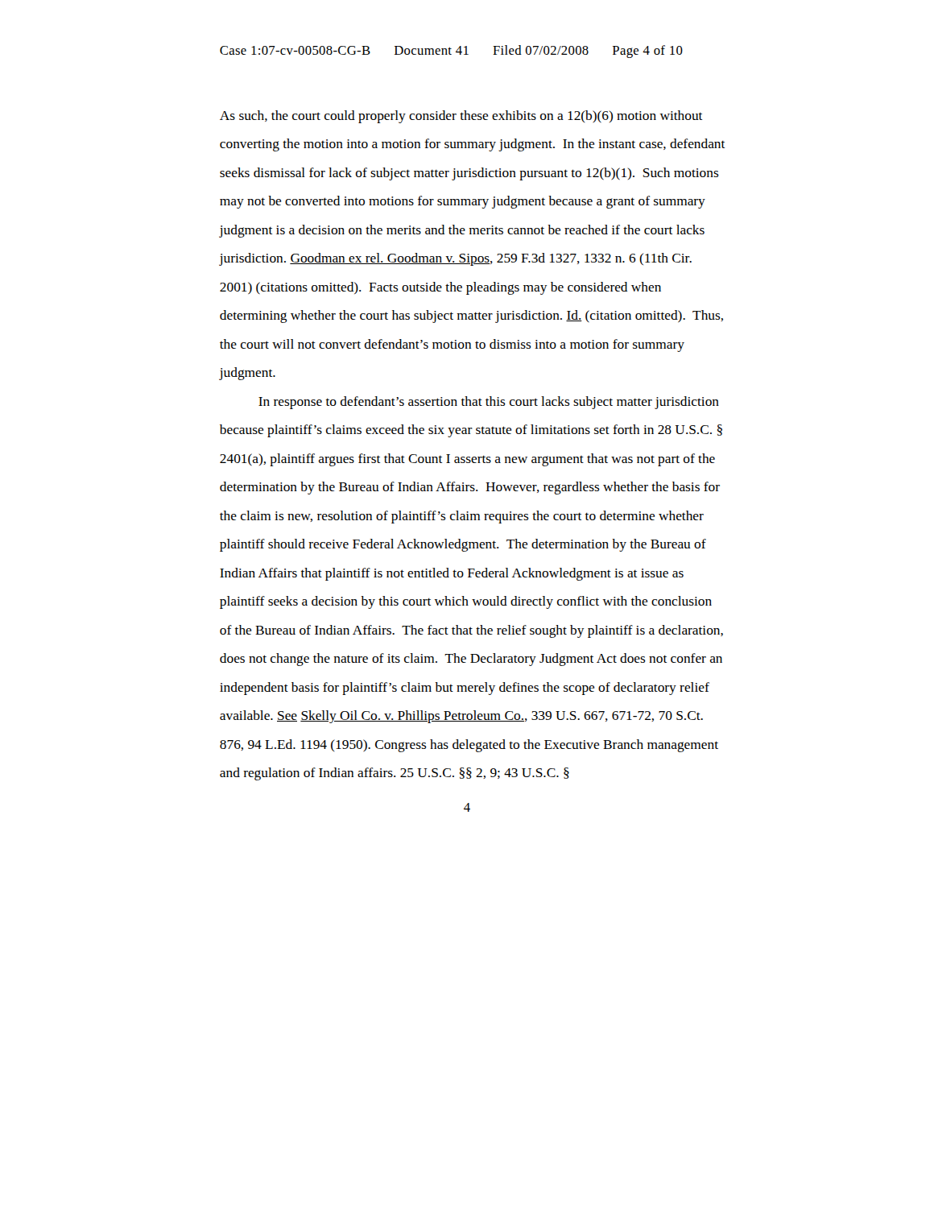Case 1:07-cv-00508-CG-B Document 41 Filed 07/02/2008 Page 4 of 10
As such, the court could properly consider these exhibits on a 12(b)(6) motion without converting the motion into a motion for summary judgment. In the instant case, defendant seeks dismissal for lack of subject matter jurisdiction pursuant to 12(b)(1). Such motions may not be converted into motions for summary judgment because a grant of summary judgment is a decision on the merits and the merits cannot be reached if the court lacks jurisdiction. Goodman ex rel. Goodman v. Sipos, 259 F.3d 1327, 1332 n. 6 (11th Cir. 2001) (citations omitted). Facts outside the pleadings may be considered when determining whether the court has subject matter jurisdiction. Id. (citation omitted). Thus, the court will not convert defendant’s motion to dismiss into a motion for summary judgment.
In response to defendant’s assertion that this court lacks subject matter jurisdiction because plaintiff’s claims exceed the six year statute of limitations set forth in 28 U.S.C. § 2401(a), plaintiff argues first that Count I asserts a new argument that was not part of the determination by the Bureau of Indian Affairs. However, regardless whether the basis for the claim is new, resolution of plaintiff’s claim requires the court to determine whether plaintiff should receive Federal Acknowledgment. The determination by the Bureau of Indian Affairs that plaintiff is not entitled to Federal Acknowledgment is at issue as plaintiff seeks a decision by this court which would directly conflict with the conclusion of the Bureau of Indian Affairs. The fact that the relief sought by plaintiff is a declaration, does not change the nature of its claim. The Declaratory Judgment Act does not confer an independent basis for plaintiff’s claim but merely defines the scope of declaratory relief available. See Skelly Oil Co. v. Phillips Petroleum Co., 339 U.S. 667, 671-72, 70 S.Ct. 876, 94 L.Ed. 1194 (1950). Congress has delegated to the Executive Branch management and regulation of Indian affairs. 25 U.S.C. §§ 2, 9; 43 U.S.C. §
4